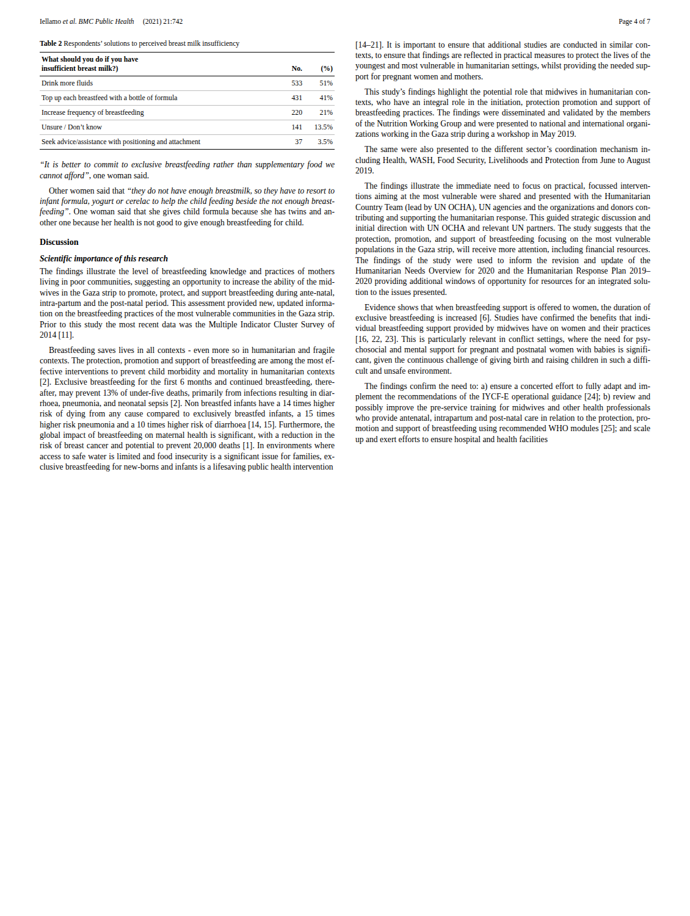Iellamo et al. BMC Public Health (2021) 21:742
Page 4 of 7
Table 2 Respondents’ solutions to perceived breast milk insufficiency
| What should you do if you have insufficient breast milk?) | No. | (%) |
| --- | --- | --- |
| Drink more fluids | 533 | 51% |
| Top up each breastfeed with a bottle of formula | 431 | 41% |
| Increase frequency of breastfeeding | 220 | 21% |
| Unsure / Don’t know | 141 | 13.5% |
| Seek advice/assistance with positioning and attachment | 37 | 3.5% |
“It is better to commit to exclusive breastfeeding rather than supplementary food we cannot afford”, one woman said.
Other women said that “they do not have enough breastmilk, so they have to resort to infant formula, yogurt or cerelac to help the child feeding beside the not enough breastfeeding”. One woman said that she gives child formula because she has twins and another one because her health is not good to give enough breastfeeding for child.
Discussion
Scientific importance of this research
The findings illustrate the level of breastfeeding knowledge and practices of mothers living in poor communities, suggesting an opportunity to increase the ability of the midwives in the Gaza strip to promote, protect, and support breastfeeding during ante-natal, intra-partum and the post-natal period. This assessment provided new, updated information on the breastfeeding practices of the most vulnerable communities in the Gaza strip. Prior to this study the most recent data was the Multiple Indicator Cluster Survey of 2014 [11].
Breastfeeding saves lives in all contexts - even more so in humanitarian and fragile contexts. The protection, promotion and support of breastfeeding are among the most effective interventions to prevent child morbidity and mortality in humanitarian contexts [2]. Exclusive breastfeeding for the first 6 months and continued breastfeeding, thereafter, may prevent 13% of under-five deaths, primarily from infections resulting in diarrhoea, pneumonia, and neonatal sepsis [2]. Non breastfed infants have a 14 times higher risk of dying from any cause compared to exclusively breastfed infants, a 15 times higher risk pneumonia and a 10 times higher risk of diarrhoea [14, 15]. Furthermore, the global impact of breastfeeding on maternal health is significant, with a reduction in the risk of breast cancer and potential to prevent 20,000 deaths [1]. In environments where access to safe water is limited and food insecurity is a significant issue for families, exclusive breastfeeding for new-borns and infants is a lifesaving public health intervention
[14–21]. It is important to ensure that additional studies are conducted in similar contexts, to ensure that findings are reflected in practical measures to protect the lives of the youngest and most vulnerable in humanitarian settings, whilst providing the needed support for pregnant women and mothers.
This study’s findings highlight the potential role that midwives in humanitarian contexts, who have an integral role in the initiation, protection promotion and support of breastfeeding practices. The findings were disseminated and validated by the members of the Nutrition Working Group and were presented to national and international organizations working in the Gaza strip during a workshop in May 2019.
The same were also presented to the different sector’s coordination mechanism including Health, WASH, Food Security, Livelihoods and Protection from June to August 2019.
The findings illustrate the immediate need to focus on practical, focussed interventions aiming at the most vulnerable were shared and presented with the Humanitarian Country Team (lead by UN OCHA), UN agencies and the organizations and donors contributing and supporting the humanitarian response. This guided strategic discussion and initial direction with UN OCHA and relevant UN partners. The study suggests that the protection, promotion, and support of breastfeeding focusing on the most vulnerable populations in the Gaza strip, will receive more attention, including financial resources. The findings of the study were used to inform the revision and update of the Humanitarian Needs Overview for 2020 and the Humanitarian Response Plan 2019–2020 providing additional windows of opportunity for resources for an integrated solution to the issues presented.
Evidence shows that when breastfeeding support is offered to women, the duration of exclusive breastfeeding is increased [6]. Studies have confirmed the benefits that individual breastfeeding support provided by midwives have on women and their practices [16, 22, 23]. This is particularly relevant in conflict settings, where the need for psychosocial and mental support for pregnant and postnatal women with babies is significant, given the continuous challenge of giving birth and raising children in such a difficult and unsafe environment.
The findings confirm the need to: a) ensure a concerted effort to fully adapt and implement the recommendations of the IYCF-E operational guidance [24]; b) review and possibly improve the pre-service training for midwives and other health professionals who provide antenatal, intrapartum and post-natal care in relation to the protection, promotion and support of breastfeeding using recommended WHO modules [25]; and scale up and exert efforts to ensure hospital and health facilities